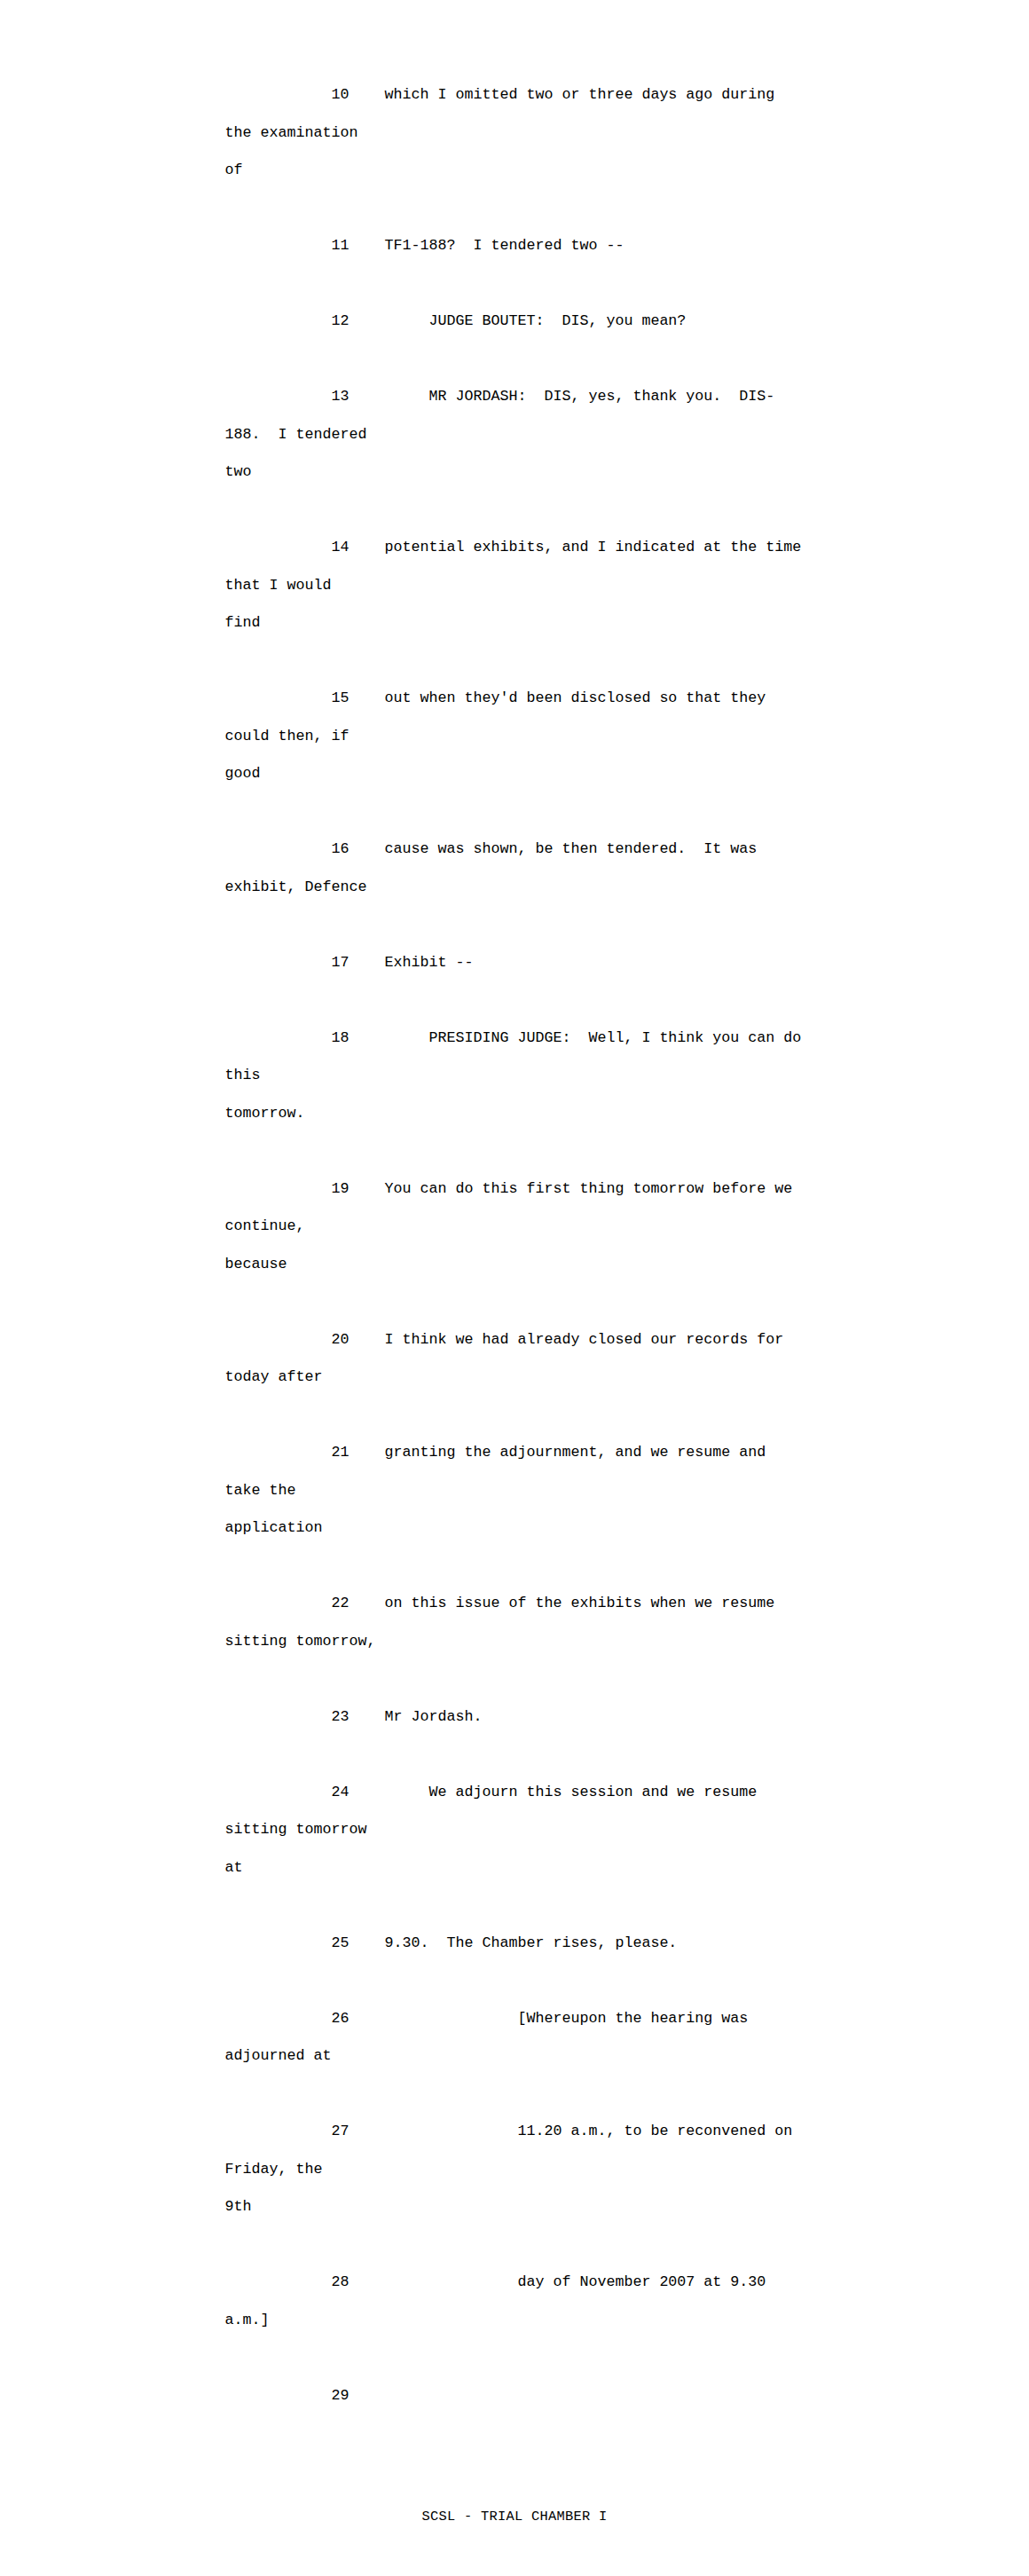10 which I omitted two or three days ago during the examination of 11 TF1-188? I tendered two -- 12 JUDGE BOUTET: DIS, you mean? 13 MR JORDASH: DIS, yes, thank you. DIS-188. I tendered two 14 potential exhibits, and I indicated at the time that I would find 15 out when they'd been disclosed so that they could then, if good 16 cause was shown, be then tendered. It was exhibit, Defence 17 Exhibit -- 18 PRESIDING JUDGE: Well, I think you can do this tomorrow. 19 You can do this first thing tomorrow before we continue, because 20 I think we had already closed our records for today after 21 granting the adjournment, and we resume and take the application 22 on this issue of the exhibits when we resume sitting tomorrow, 23 Mr Jordash. 24 We adjourn this session and we resume sitting tomorrow at 25 9.30. The Chamber rises, please. 26 [Whereupon the hearing was adjourned at 27 11.20 a.m., to be reconvened on Friday, the 9th 28 day of November 2007 at 9.30 a.m.] 29
SCSL - TRIAL CHAMBER I